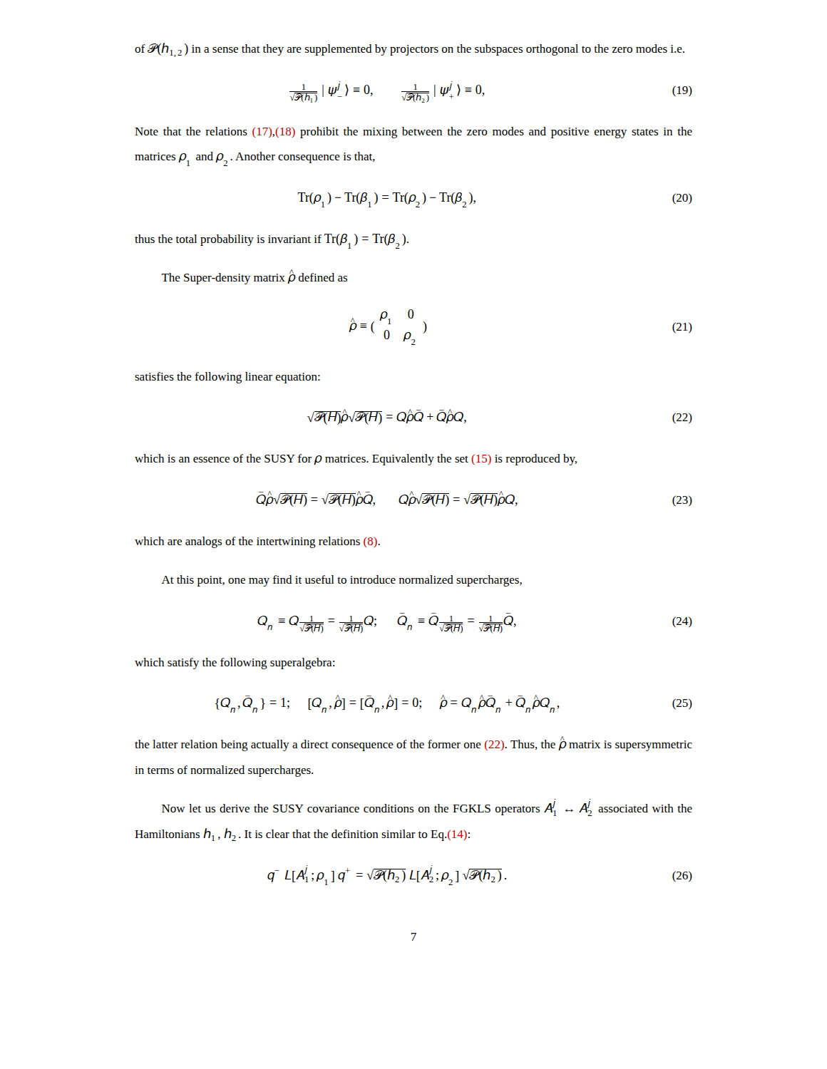of 𝒫(h1,2) in a sense that they are supplemented by projectors on the subspaces orthogonal to the zero modes i.e.
1𝒫(h1) |ψ−j⟩ ≡0, 1𝒫(h2) |ψ+j⟩ ≡0,
(19)
Note that the relations (17),(18) prohibit the mixing between the zero modes and positive energy states in the matrices ρ1 and ρ2. Another consequence is that,
Tr(ρ1) − Tr(β1) = Tr(ρ2) − Tr(β2),
(20)
thus the total probability is invariant if Tr(β1)=Tr(β2).
The Super-density matrix ρ^ defined as
ρ^≡ ( ρ10 0ρ2 )
(21)
satisfies the following linear equation:
𝒫(H) ρ^ 𝒫(H) = Qρ^Q¯ + Q¯ρ^Q,
(22)
which is an essence of the SUSY for ρ matrices. Equivalently the set (15) is reproduced by,
Q¯ρ^ 𝒫(H) = 𝒫(H) ρ^Q¯, Qρ^ 𝒫(H) = 𝒫(H) ρ^Q,
(23)
which are analogs of the intertwining relations (8).
At this point, one may find it useful to introduce normalized supercharges,
Qn≡ Q1𝒫(H) = 1𝒫(H)Q; Q¯n≡ Q¯1𝒫(H) = 1𝒫(H)Q¯,
(24)
which satisfy the following superalgebra:
{Qn,Q¯n} =1; [Qn,ρ^] = [Q¯n,ρ^] =0; ρ^= Qnρ^Q¯n + Q¯nρ^Qn,
(25)
the latter relation being actually a direct consequence of the former one (22). Thus, the ρ^ matrix is supersymmetric in terms of normalized supercharges.
Now let us derive the SUSY covariance conditions on the FGKLS operators A1j↔A2j associated with the Hamiltonians h1, h2. It is clear that the definition similar to Eq.(14):
q− L[A1j;ρ1] q+ = 𝒫(h2) L[A2j;ρ2] 𝒫(h2).
(26)
7